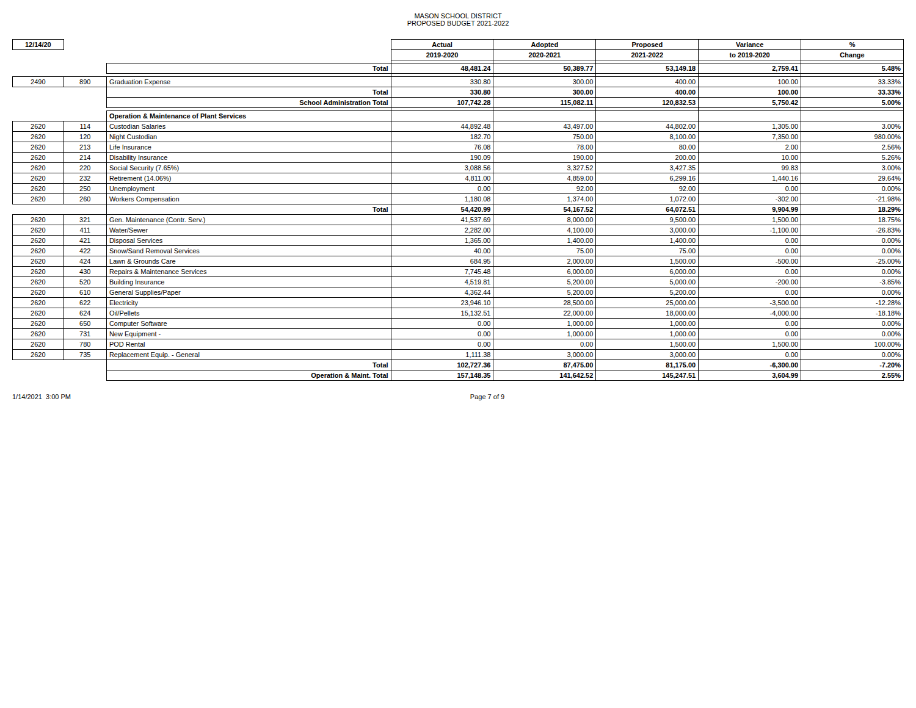MASON SCHOOL DISTRICT
PROPOSED BUDGET 2021-2022
| 12/14/20 | | | Actual | Adopted | Proposed | Variance | % |
| | | | 2019-2020 | 2020-2021 | 2021-2022 | to 2019-2020 | Change |
| | | Total | 48,481.24 | 50,389.77 | 53,149.18 | 2,759.41 | 5.48% |
| 2490 | 890 | Graduation Expense | 330.80 | 300.00 | 400.00 | 100.00 | 33.33% |
| | | Total | 330.80 | 300.00 | 400.00 | 100.00 | 33.33% |
| | | School Administration Total | 107,742.28 | 115,082.11 | 120,832.53 | 5,750.42 | 5.00% |
| | | Operation & Maintenance of Plant Services | | | | | |
| 2620 | 114 | Custodian Salaries | 44,892.48 | 43,497.00 | 44,802.00 | 1,305.00 | 3.00% |
| 2620 | 120 | Night Custodian | 182.70 | 750.00 | 8,100.00 | 7,350.00 | 980.00% |
| 2620 | 213 | Life Insurance | 76.08 | 78.00 | 80.00 | 2.00 | 2.56% |
| 2620 | 214 | Disability Insurance | 190.09 | 190.00 | 200.00 | 10.00 | 5.26% |
| 2620 | 220 | Social Security (7.65%) | 3,088.56 | 3,327.52 | 3,427.35 | 99.83 | 3.00% |
| 2620 | 232 | Retirement (14.06%) | 4,811.00 | 4,859.00 | 6,299.16 | 1,440.16 | 29.64% |
| 2620 | 250 | Unemployment | 0.00 | 92.00 | 92.00 | 0.00 | 0.00% |
| 2620 | 260 | Workers Compensation | 1,180.08 | 1,374.00 | 1,072.00 | -302.00 | -21.98% |
| | | Total | 54,420.99 | 54,167.52 | 64,072.51 | 9,904.99 | 18.29% |
| 2620 | 321 | Gen. Maintenance (Contr. Serv.) | 41,537.69 | 8,000.00 | 9,500.00 | 1,500.00 | 18.75% |
| 2620 | 411 | Water/Sewer | 2,282.00 | 4,100.00 | 3,000.00 | -1,100.00 | -26.83% |
| 2620 | 421 | Disposal Services | 1,365.00 | 1,400.00 | 1,400.00 | 0.00 | 0.00% |
| 2620 | 422 | Snow/Sand Removal Services | 40.00 | 75.00 | 75.00 | 0.00 | 0.00% |
| 2620 | 424 | Lawn & Grounds Care | 684.95 | 2,000.00 | 1,500.00 | -500.00 | -25.00% |
| 2620 | 430 | Repairs & Maintenance Services | 7,745.48 | 6,000.00 | 6,000.00 | 0.00 | 0.00% |
| 2620 | 520 | Building Insurance | 4,519.81 | 5,200.00 | 5,000.00 | -200.00 | -3.85% |
| 2620 | 610 | General Supplies/Paper | 4,362.44 | 5,200.00 | 5,200.00 | 0.00 | 0.00% |
| 2620 | 622 | Electricity | 23,946.10 | 28,500.00 | 25,000.00 | -3,500.00 | -12.28% |
| 2620 | 624 | Oil/Pellets | 15,132.51 | 22,000.00 | 18,000.00 | -4,000.00 | -18.18% |
| 2620 | 650 | Computer Software | 0.00 | 1,000.00 | 1,000.00 | 0.00 | 0.00% |
| 2620 | 731 | New Equipment - | 0.00 | 1,000.00 | 1,000.00 | 0.00 | 0.00% |
| 2620 | 780 | POD Rental | 0.00 | 0.00 | 1,500.00 | 1,500.00 | 100.00% |
| 2620 | 735 | Replacement Equip. - General | 1,111.38 | 3,000.00 | 3,000.00 | 0.00 | 0.00% |
| | | Total | 102,727.36 | 87,475.00 | 81,175.00 | -6,300.00 | -7.20% |
| | | Operation & Maint. Total | 157,148.35 | 141,642.52 | 145,247.51 | 3,604.99 | 2.55% |
1/14/2021 3:00 PM Page 7 of 9